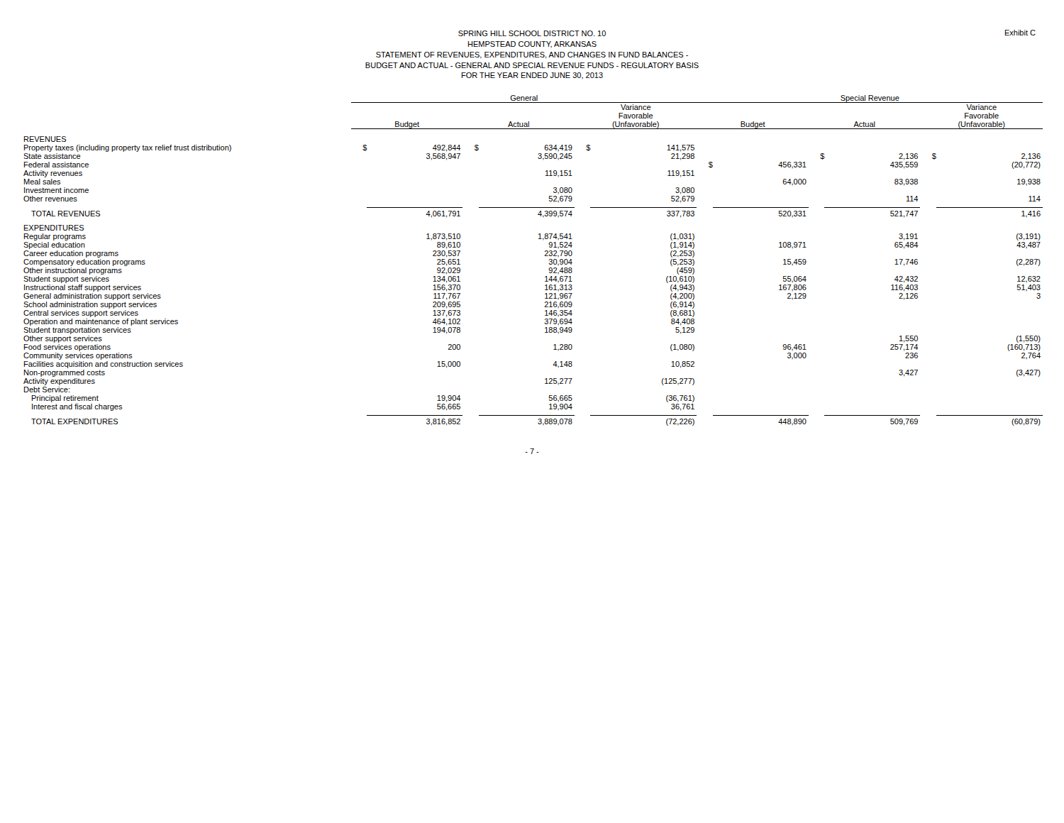Exhibit C
SPRING HILL SCHOOL DISTRICT NO. 10
HEMPSTEAD COUNTY, ARKANSAS
STATEMENT OF REVENUES, EXPENDITURES, AND CHANGES IN FUND BALANCES -
BUDGET AND ACTUAL - GENERAL AND SPECIAL REVENUE FUNDS - REGULATORY BASIS
FOR THE YEAR ENDED JUNE 30, 2013
| | General | Special Revenue |
| | | | Variance | | | Variance |
| | | | Favorable | | | Favorable |
| | Budget | Actual | (Unfavorable) | Budget | Actual | (Unfavorable) |
| REVENUES | |
| Property taxes (including property tax relief trust distribution) | $ | 492,844 | $ | 634,419 | $ | 141,575 | | | | | | |
| State assistance | | 3,568,947 | | 3,590,245 | | 21,298 | | | $ | 2,136 | $ | 2,136 |
| Federal assistance | | | | | | | $ | 456,331 | | 435,559 | | (20,772) |
| Activity revenues | | | | 119,151 | | 119,151 | | | | | | |
| Meal sales | | | | | | | | 64,000 | | 83,938 | | 19,938 |
| Investment income | | | | 3,080 | | 3,080 | | | | | | |
| Other revenues | | | | 52,679 | | 52,679 | | | | 114 | | 114 |
| TOTAL REVENUES | | 4,061,791 | | 4,399,574 | | 337,783 | | 520,331 | | 521,747 | | 1,416 |
| EXPENDITURES | |
| Regular programs | | 1,873,510 | | 1,874,541 | | (1,031) | | | | 3,191 | | (3,191) |
| Special education | | 89,610 | | 91,524 | | (1,914) | | 108,971 | | 65,484 | | 43,487 |
| Career education programs | | 230,537 | | 232,790 | | (2,253) | | | | | | |
| Compensatory education programs | | 25,651 | | 30,904 | | (5,253) | | 15,459 | | 17,746 | | (2,287) |
| Other instructional programs | | 92,029 | | 92,488 | | (459) | | | | | | |
| Student support services | | 134,061 | | 144,671 | | (10,610) | | 55,064 | | 42,432 | | 12,632 |
| Instructional staff support services | | 156,370 | | 161,313 | | (4,943) | | 167,806 | | 116,403 | | 51,403 |
| General administration support services | | 117,767 | | 121,967 | | (4,200) | | 2,129 | | 2,126 | | 3 |
| School administration support services | | 209,695 | | 216,609 | | (6,914) | | | | | | |
| Central services support services | | 137,673 | | 146,354 | | (8,681) | | | | | | |
| Operation and maintenance of plant services | | 464,102 | | 379,694 | | 84,408 | | | | | | |
| Student transportation services | | 194,078 | | 188,949 | | 5,129 | | | | | | |
| Other support services | | | | | | | | | | 1,550 | | (1,550) |
| Food services operations | | 200 | | 1,280 | | (1,080) | | 96,461 | | 257,174 | | (160,713) |
| Community services operations | | | | | | | | 3,000 | | 236 | | 2,764 |
| Facilities acquisition and construction services | | 15,000 | | 4,148 | | 10,852 | | | | | | |
| Non-programmed costs | | | | | | | | | | 3,427 | | (3,427) |
| Activity expenditures | | | | 125,277 | | (125,277) | | | | | | |
| Debt Service: | |
| Principal retirement | | 19,904 | | 56,665 | | (36,761) | | | | | | |
| Interest and fiscal charges | | 56,665 | | 19,904 | | 36,761 | | | | | | |
| TOTAL EXPENDITURES | | 3,816,852 | | 3,889,078 | | (72,226) | | 448,890 | | 509,769 | | (60,879) |
- 7 -